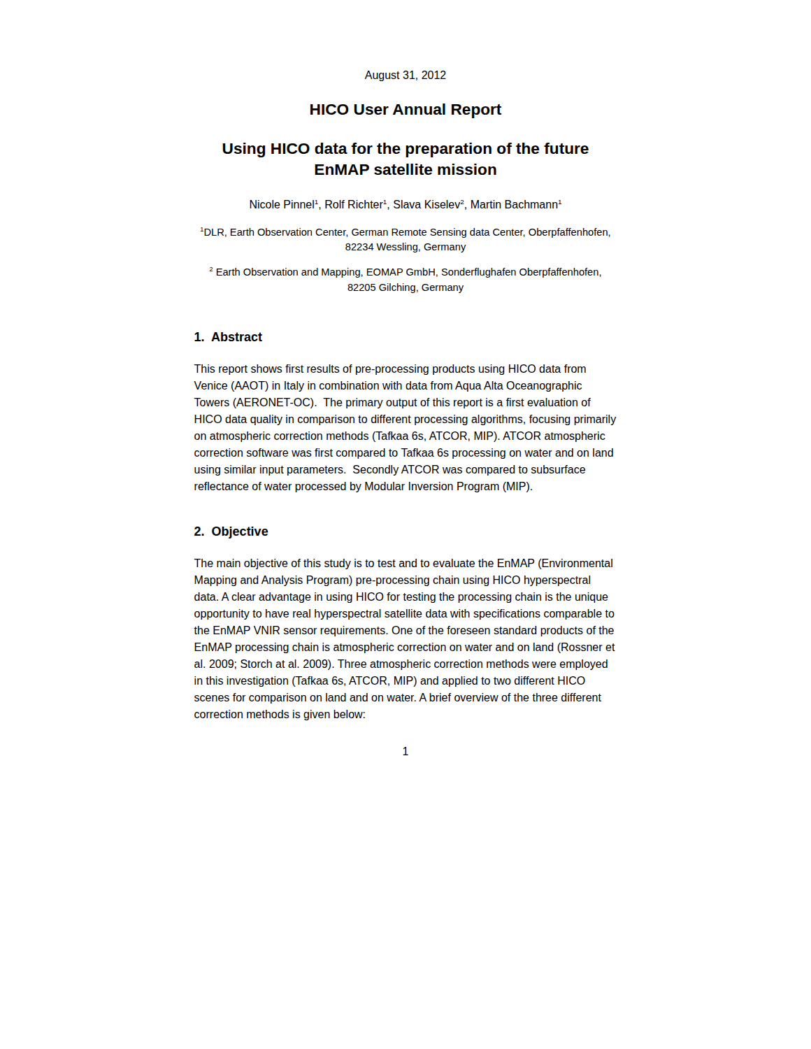August 31, 2012
HICO User Annual Report
Using HICO data for the preparation of the future EnMAP satellite mission
Nicole Pinnel1, Rolf Richter1, Slava Kiselev2, Martin Bachmann1
1DLR, Earth Observation Center, German Remote Sensing data Center, Oberpfaffenhofen, 82234 Wessling, Germany
2 Earth Observation and Mapping, EOMAP GmbH, Sonderflughafen Oberpfaffenhofen, 82205 Gilching, Germany
1. Abstract
This report shows first results of pre-processing products using HICO data from Venice (AAOT) in Italy in combination with data from Aqua Alta Oceanographic Towers (AERONET-OC). The primary output of this report is a first evaluation of HICO data quality in comparison to different processing algorithms, focusing primarily on atmospheric correction methods (Tafkaa 6s, ATCOR, MIP). ATCOR atmospheric correction software was first compared to Tafkaa 6s processing on water and on land using similar input parameters. Secondly ATCOR was compared to subsurface reflectance of water processed by Modular Inversion Program (MIP).
2. Objective
The main objective of this study is to test and to evaluate the EnMAP (Environmental Mapping and Analysis Program) pre-processing chain using HICO hyperspectral data. A clear advantage in using HICO for testing the processing chain is the unique opportunity to have real hyperspectral satellite data with specifications comparable to the EnMAP VNIR sensor requirements. One of the foreseen standard products of the EnMAP processing chain is atmospheric correction on water and on land (Rossner et al. 2009; Storch at al. 2009). Three atmospheric correction methods were employed in this investigation (Tafkaa 6s, ATCOR, MIP) and applied to two different HICO scenes for comparison on land and on water. A brief overview of the three different correction methods is given below:
1